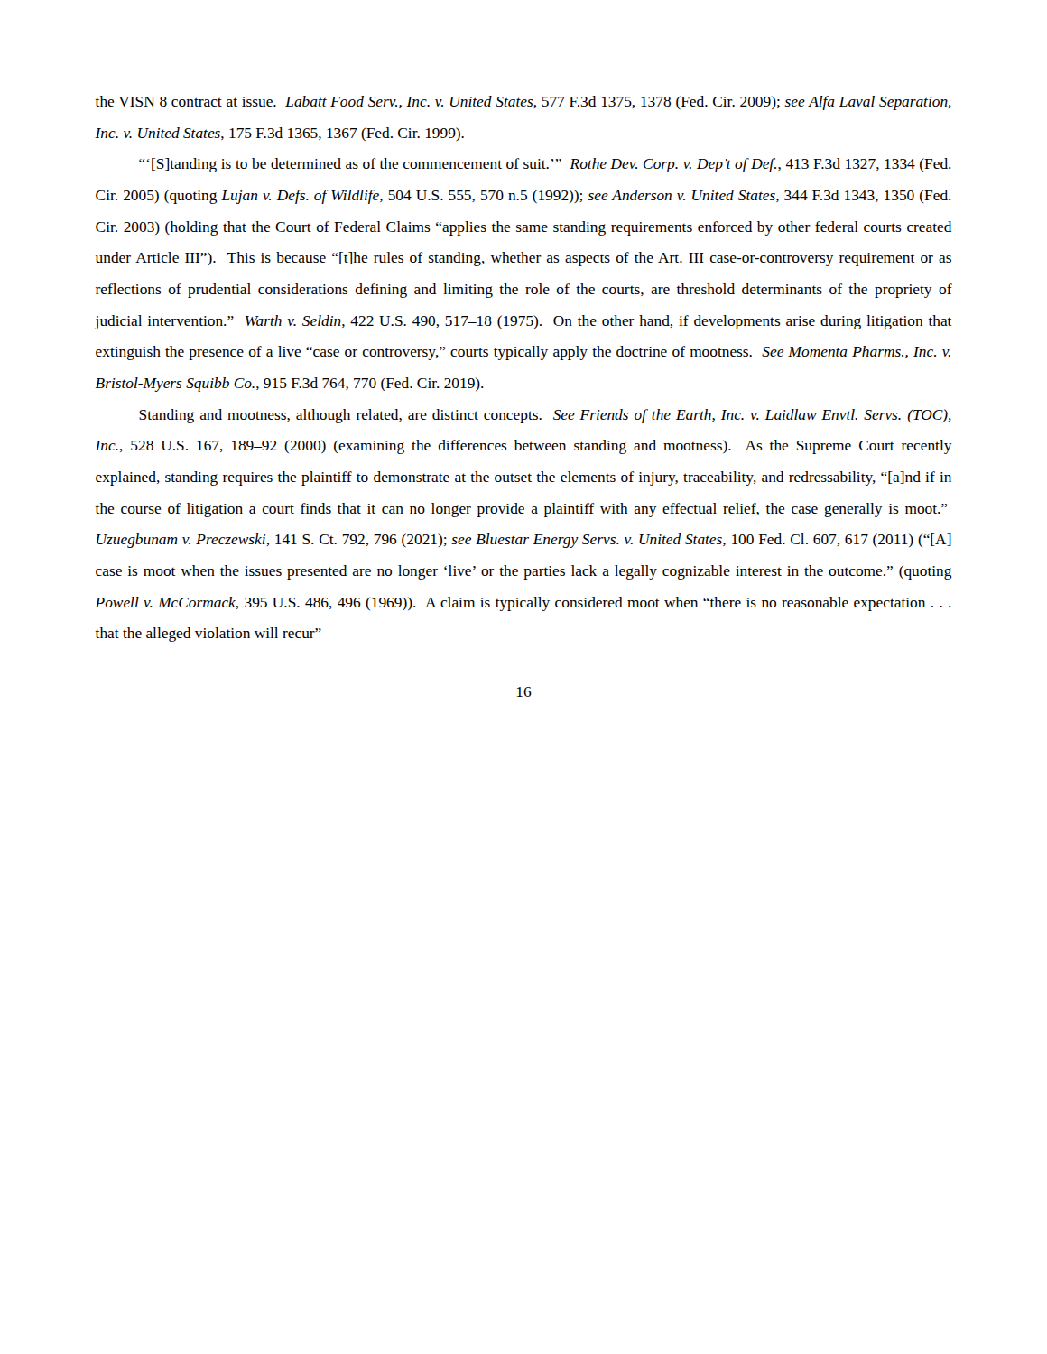the VISN 8 contract at issue. Labatt Food Serv., Inc. v. United States, 577 F.3d 1375, 1378 (Fed. Cir. 2009); see Alfa Laval Separation, Inc. v. United States, 175 F.3d 1365, 1367 (Fed. Cir. 1999).
“‘[S]tanding is to be determined as of the commencement of suit.’” Rothe Dev. Corp. v. Dep’t of Def., 413 F.3d 1327, 1334 (Fed. Cir. 2005) (quoting Lujan v. Defs. of Wildlife, 504 U.S. 555, 570 n.5 (1992)); see Anderson v. United States, 344 F.3d 1343, 1350 (Fed. Cir. 2003) (holding that the Court of Federal Claims “applies the same standing requirements enforced by other federal courts created under Article III”). This is because “[t]he rules of standing, whether as aspects of the Art. III case-or-controversy requirement or as reflections of prudential considerations defining and limiting the role of the courts, are threshold determinants of the propriety of judicial intervention.” Warth v. Seldin, 422 U.S. 490, 517–18 (1975). On the other hand, if developments arise during litigation that extinguish the presence of a live “case or controversy,” courts typically apply the doctrine of mootness. See Momenta Pharms., Inc. v. Bristol-Myers Squibb Co., 915 F.3d 764, 770 (Fed. Cir. 2019).
Standing and mootness, although related, are distinct concepts. See Friends of the Earth, Inc. v. Laidlaw Envtl. Servs. (TOC), Inc., 528 U.S. 167, 189–92 (2000) (examining the differences between standing and mootness). As the Supreme Court recently explained, standing requires the plaintiff to demonstrate at the outset the elements of injury, traceability, and redressability, “[a]nd if in the course of litigation a court finds that it can no longer provide a plaintiff with any effectual relief, the case generally is moot.” Uzuegbunam v. Preczewski, 141 S. Ct. 792, 796 (2021); see Bluestar Energy Servs. v. United States, 100 Fed. Cl. 607, 617 (2011) (“[A] case is moot when the issues presented are no longer ‘live’ or the parties lack a legally cognizable interest in the outcome.” (quoting Powell v. McCormack, 395 U.S. 486, 496 (1969)). A claim is typically considered moot when “there is no reasonable expectation . . . that the alleged violation will recur”
16